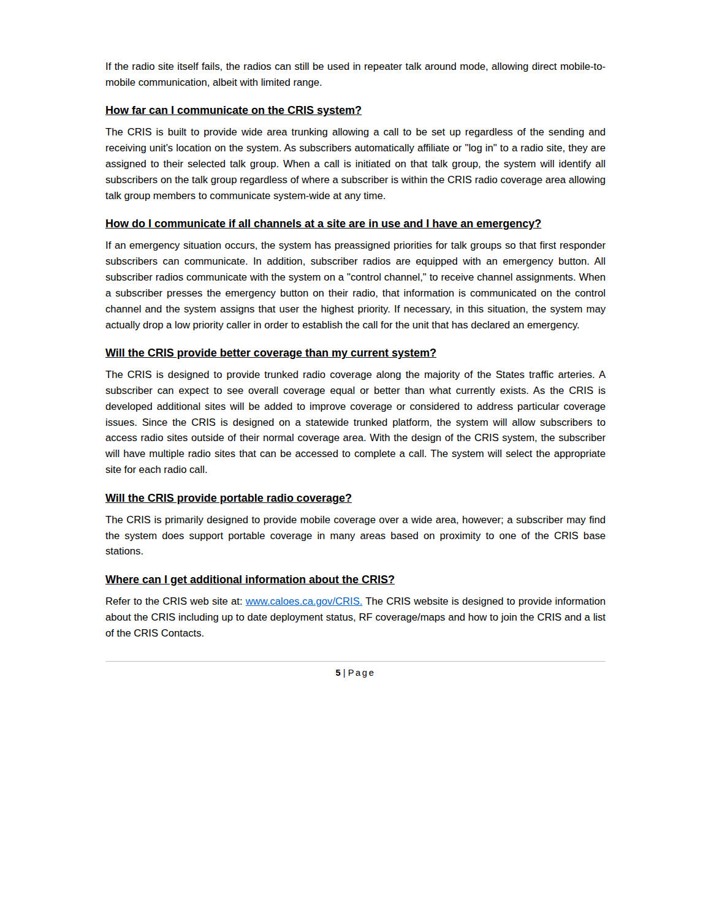If the radio site itself fails, the radios can still be used in repeater talk around mode, allowing direct mobile-to-mobile communication, albeit with limited range.
How far can I communicate on the CRIS system?
The CRIS is built to provide wide area trunking allowing a call to be set up regardless of the sending and receiving unit's location on the system. As subscribers automatically affiliate or "log in" to a radio site, they are assigned to their selected talk group. When a call is initiated on that talk group, the system will identify all subscribers on the talk group regardless of where a subscriber is within the CRIS radio coverage area allowing talk group members to communicate system-wide at any time.
How do I communicate if all channels at a site are in use and I have an emergency?
If an emergency situation occurs, the system has preassigned priorities for talk groups so that first responder subscribers can communicate. In addition, subscriber radios are equipped with an emergency button. All subscriber radios communicate with the system on a "control channel," to receive channel assignments. When a subscriber presses the emergency button on their radio, that information is communicated on the control channel and the system assigns that user the highest priority. If necessary, in this situation, the system may actually drop a low priority caller in order to establish the call for the unit that has declared an emergency.
Will the CRIS provide better coverage than my current system?
The CRIS is designed to provide trunked radio coverage along the majority of the States traffic arteries. A subscriber can expect to see overall coverage equal or better than what currently exists. As the CRIS is developed additional sites will be added to improve coverage or considered to address particular coverage issues. Since the CRIS is designed on a statewide trunked platform, the system will allow subscribers to access radio sites outside of their normal coverage area. With the design of the CRIS system, the subscriber will have multiple radio sites that can be accessed to complete a call. The system will select the appropriate site for each radio call.
Will the CRIS provide portable radio coverage?
The CRIS is primarily designed to provide mobile coverage over a wide area, however; a subscriber may find the system does support portable coverage in many areas based on proximity to one of the CRIS base stations.
Where can I get additional information about the CRIS?
Refer to the CRIS web site at: www.caloes.ca.gov/CRIS. The CRIS website is designed to provide information about the CRIS including up to date deployment status, RF coverage/maps and how to join the CRIS and a list of the CRIS Contacts.
5 | Page